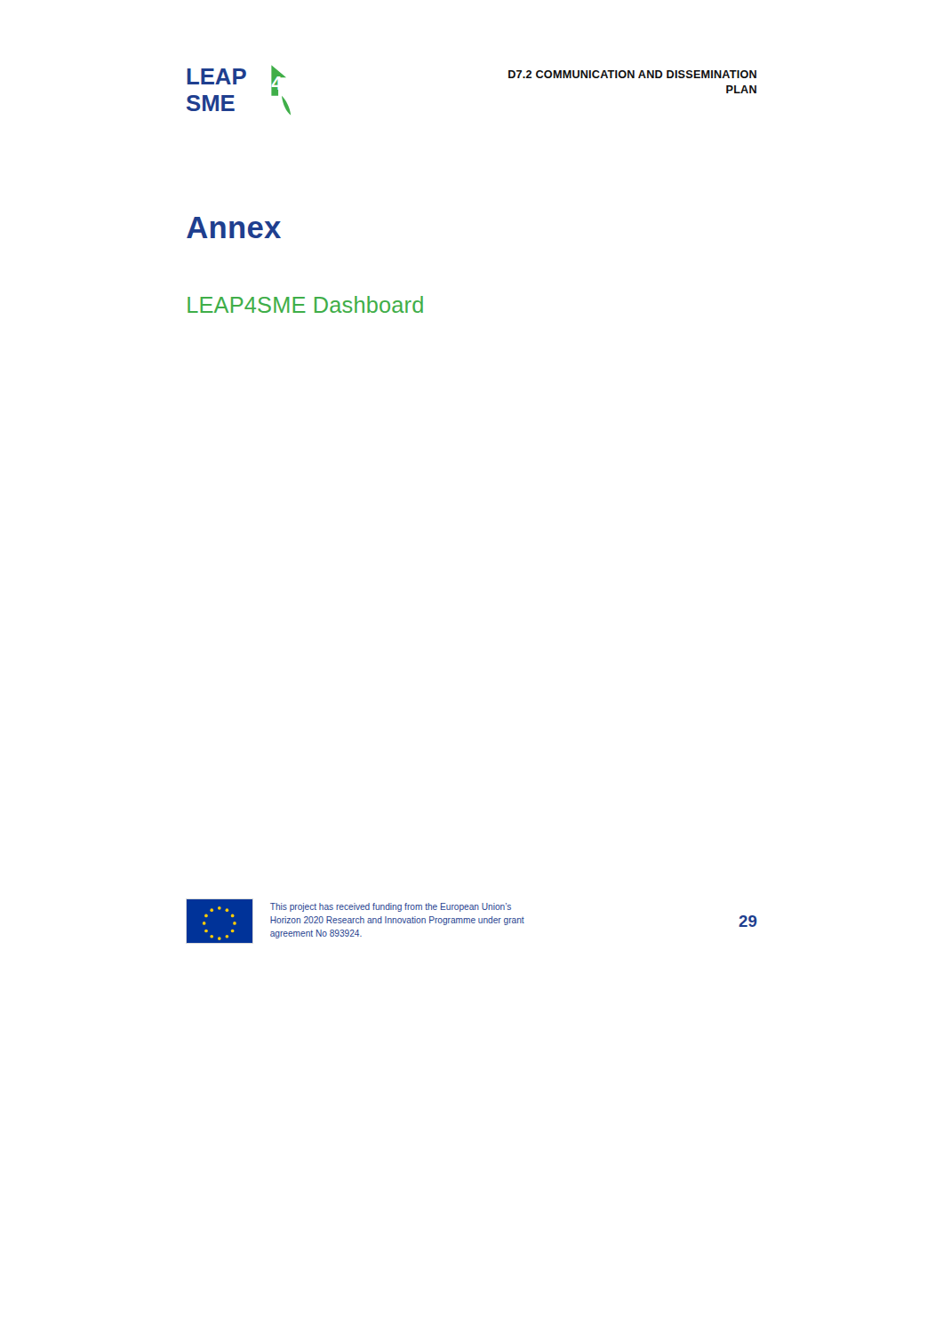LEAP SME 4
D7.2 COMMUNICATION AND DISSEMINATION
PLAN
Annex
LEAP4SME Dashboard
This project has received funding from the European Union’s
Horizon 2020 Research and Innovation Programme under grant
agreement No 893924.
29